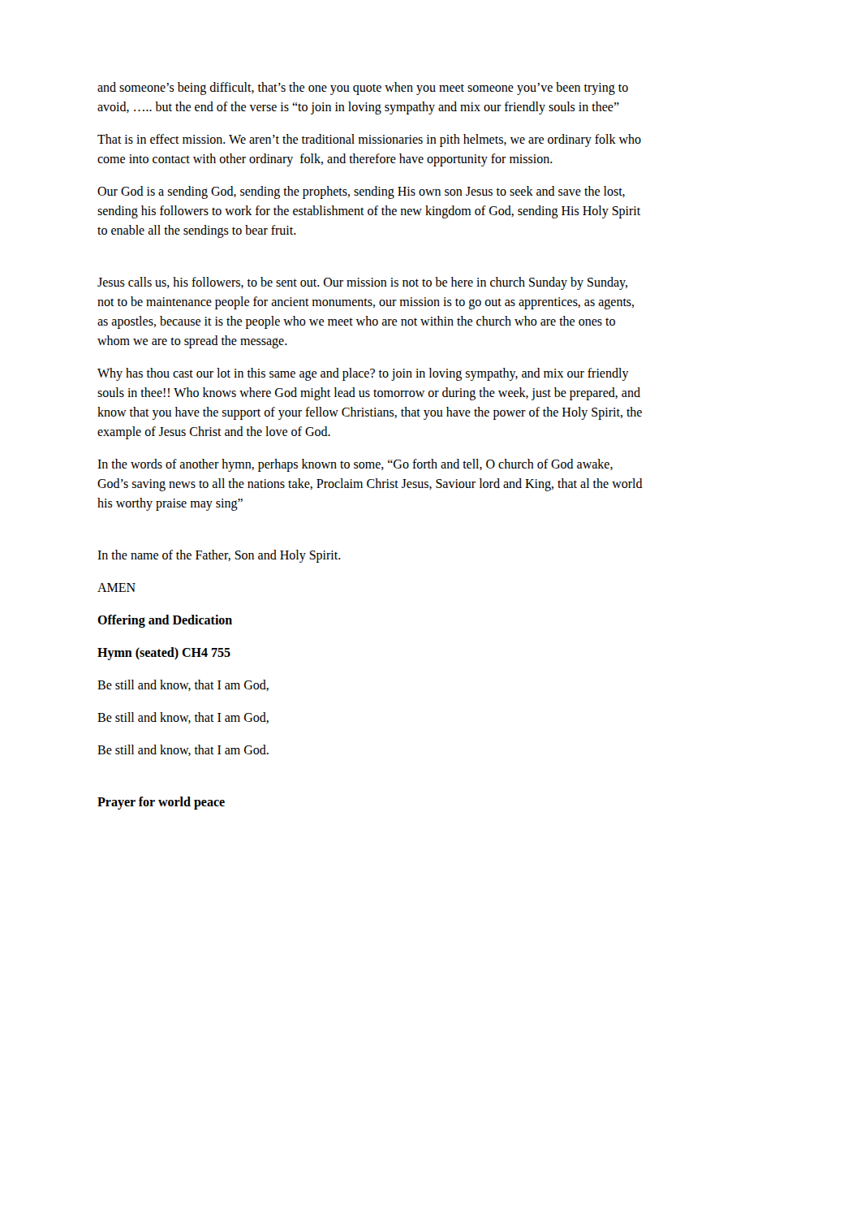and someone’s being difficult, that’s the one you quote when you meet someone you’ve been trying to avoid, ….. but the end of the verse is “to join in loving sympathy and mix our friendly souls in thee”
That is in effect mission. We aren’t the traditional missionaries in pith helmets, we are ordinary folk who come into contact with other ordinary folk, and therefore have opportunity for mission.
Our God is a sending God, sending the prophets, sending His own son Jesus to seek and save the lost, sending his followers to work for the establishment of the new kingdom of God, sending His Holy Spirit to enable all the sendings to bear fruit.
Jesus calls us, his followers, to be sent out. Our mission is not to be here in church Sunday by Sunday, not to be maintenance people for ancient monuments, our mission is to go out as apprentices, as agents, as apostles, because it is the people who we meet who are not within the church who are the ones to whom we are to spread the message.
Why has thou cast our lot in this same age and place? to join in loving sympathy, and mix our friendly souls in thee!! Who knows where God might lead us tomorrow or during the week, just be prepared, and know that you have the support of your fellow Christians, that you have the power of the Holy Spirit, the example of Jesus Christ and the love of God.
In the words of another hymn, perhaps known to some, “Go forth and tell, O church of God awake, God’s saving news to all the nations take, Proclaim Christ Jesus, Saviour lord and King, that al the world his worthy praise may sing”
In the name of the Father, Son and Holy Spirit.
AMEN
Offering and Dedication
Hymn (seated) CH4 755
Be still and know, that I am God,
Be still and know, that I am God,
Be still and know, that I am God.
Prayer for world peace